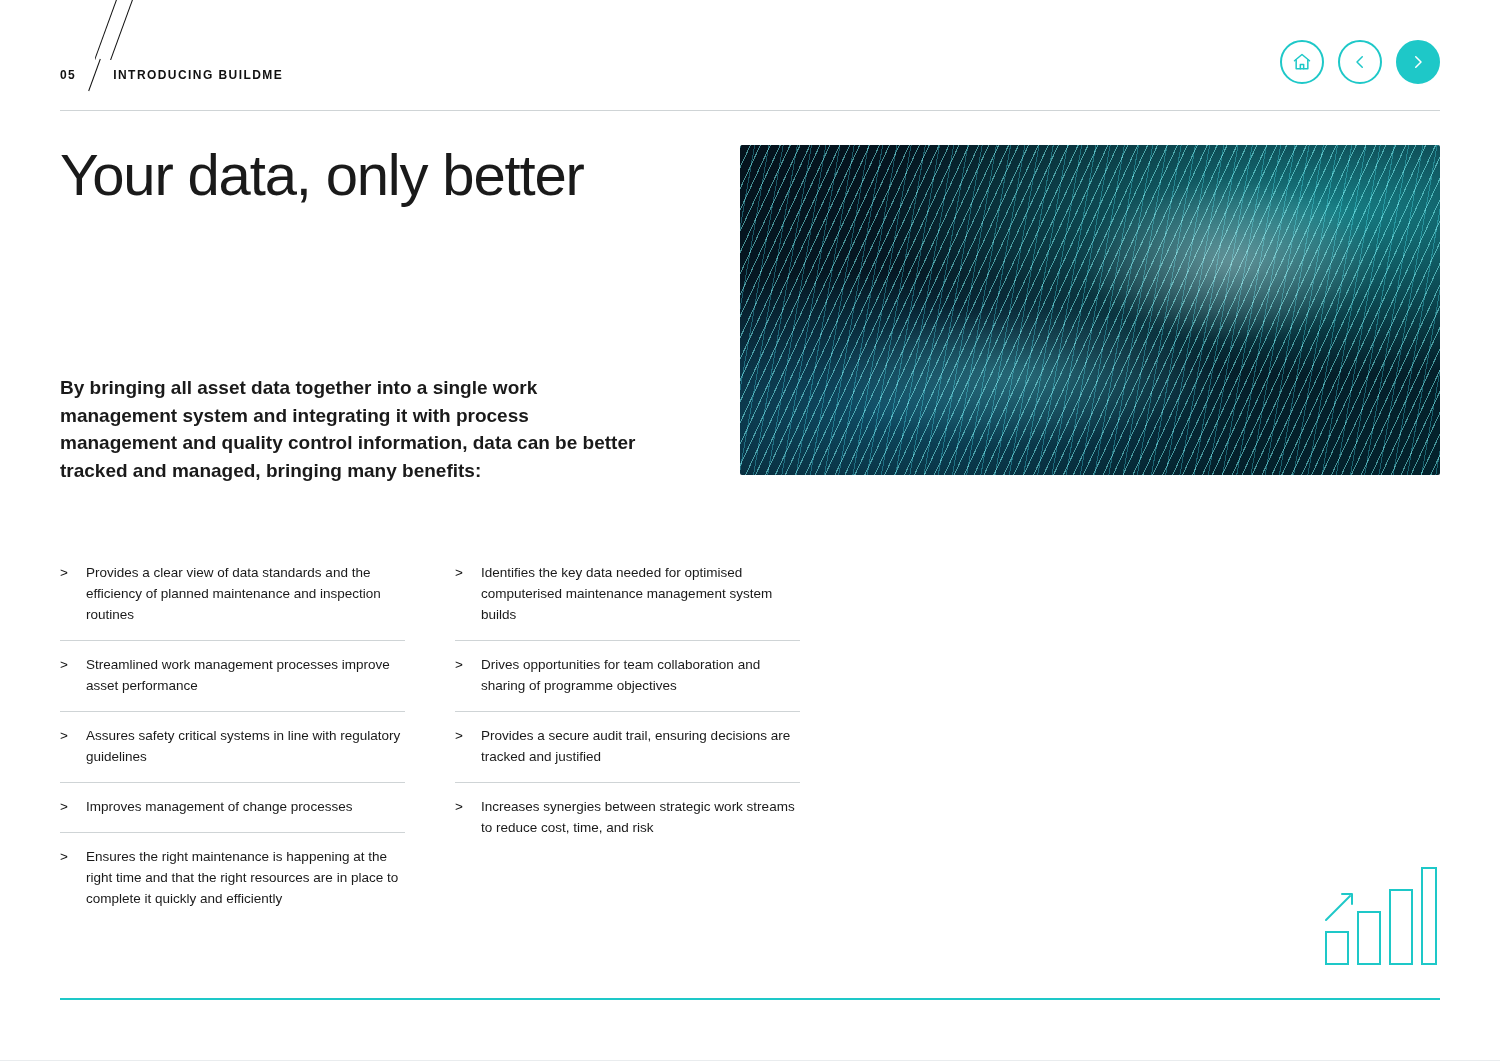05 Introducing BuildMe
Your data, only better
By bringing all asset data together into a single work management system and integrating it with process management and quality control information, data can be better tracked and managed, bringing many benefits:
>Provides a clear view of data standards and the efficiency of planned maintenance and inspection routines
>Streamlined work management processes improve asset performance
>Assures safety critical systems in line with regulatory guidelines
>Improves management of change processes
>Ensures the right maintenance is happening at the right time and that the right resources are in place to complete it quickly and efficiently
>Identifies the key data needed for optimised computerised maintenance management system builds
>Drives opportunities for team collaboration and sharing of programme objectives
>Provides a secure audit trail, ensuring decisions are tracked and justified
>Increases synergies between strategic work streams to reduce cost, time, and risk